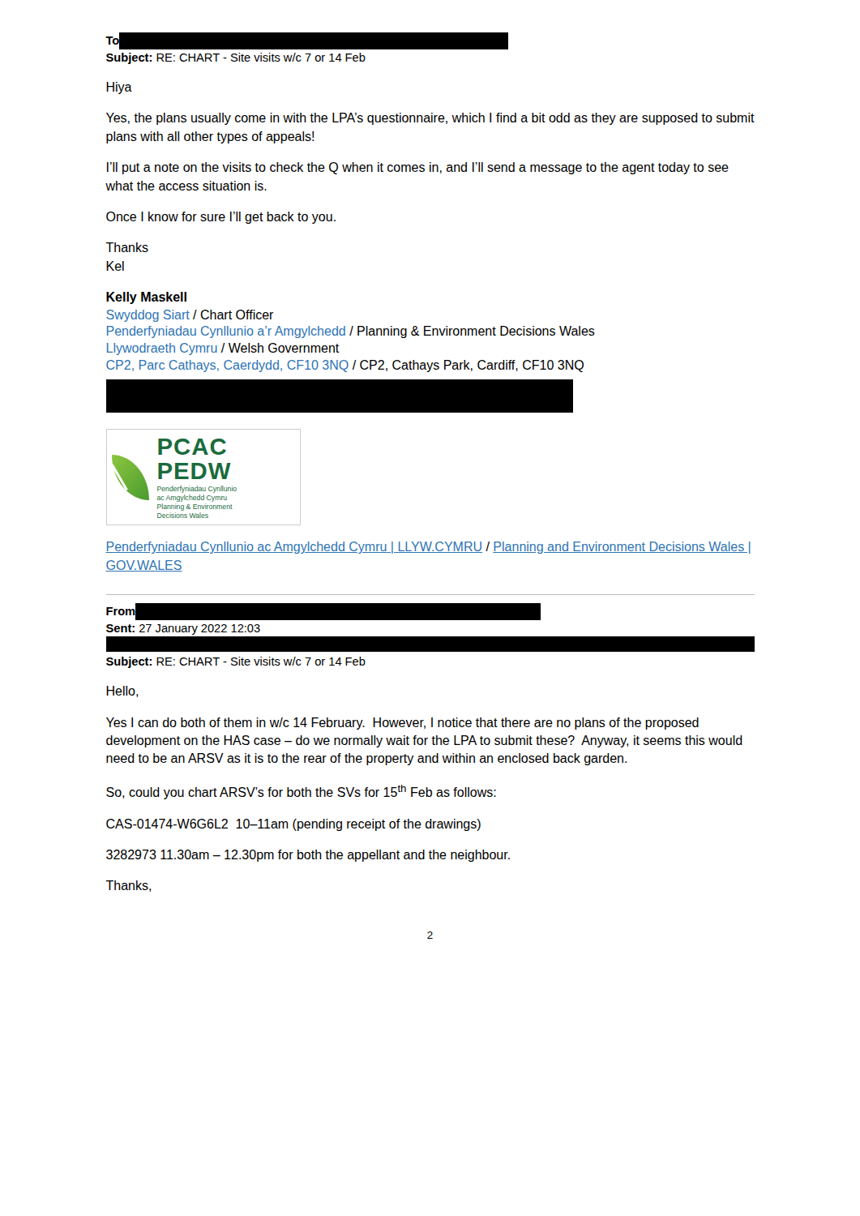To
Subject: RE: CHART - Site visits w/c 7 or 14 Feb
Hiya
Yes, the plans usually come in with the LPA’s questionnaire, which I find a bit odd as they are supposed to submit plans with all other types of appeals!
I’ll put a note on the visits to check the Q when it comes in, and I’ll send a message to the agent today to see what the access situation is.
Once I know for sure I’ll get back to you.
Thanks
Kel
Kelly Maskell
Swyddog Siart / Chart Officer
Penderfyniadau Cynllunio a’r Amgylchedd / Planning & Environment Decisions Wales
Llywodraeth Cymru / Welsh Government
CP2, Parc Cathays, Caerdydd, CF10 3NQ / CP2, Cathays Park, Cardiff, CF10 3NQ
PCAC
PEDW
Penderfyniadau Cynllunio
ac Amgylchedd Cymru
Planning & Environment
Decisions Wales
Penderfyniadau Cynllunio ac Amgylchedd Cymru | LLYW.CYMRU / Planning and Environment Decisions Wales | GOV.WALES
From
Sent: 27 January 2022 12:03
Subject: RE: CHART - Site visits w/c 7 or 14 Feb
Hello,
Yes I can do both of them in w/c 14 February. However, I notice that there are no plans of the proposed development on the HAS case – do we normally wait for the LPA to submit these? Anyway, it seems this would need to be an ARSV as it is to the rear of the property and within an enclosed back garden.
So, could you chart ARSV’s for both the SVs for 15th Feb as follows:
CAS-01474-W6G6L2 10–11am (pending receipt of the drawings)
3282973 11.30am – 12.30pm for both the appellant and the neighbour.
Thanks,
2